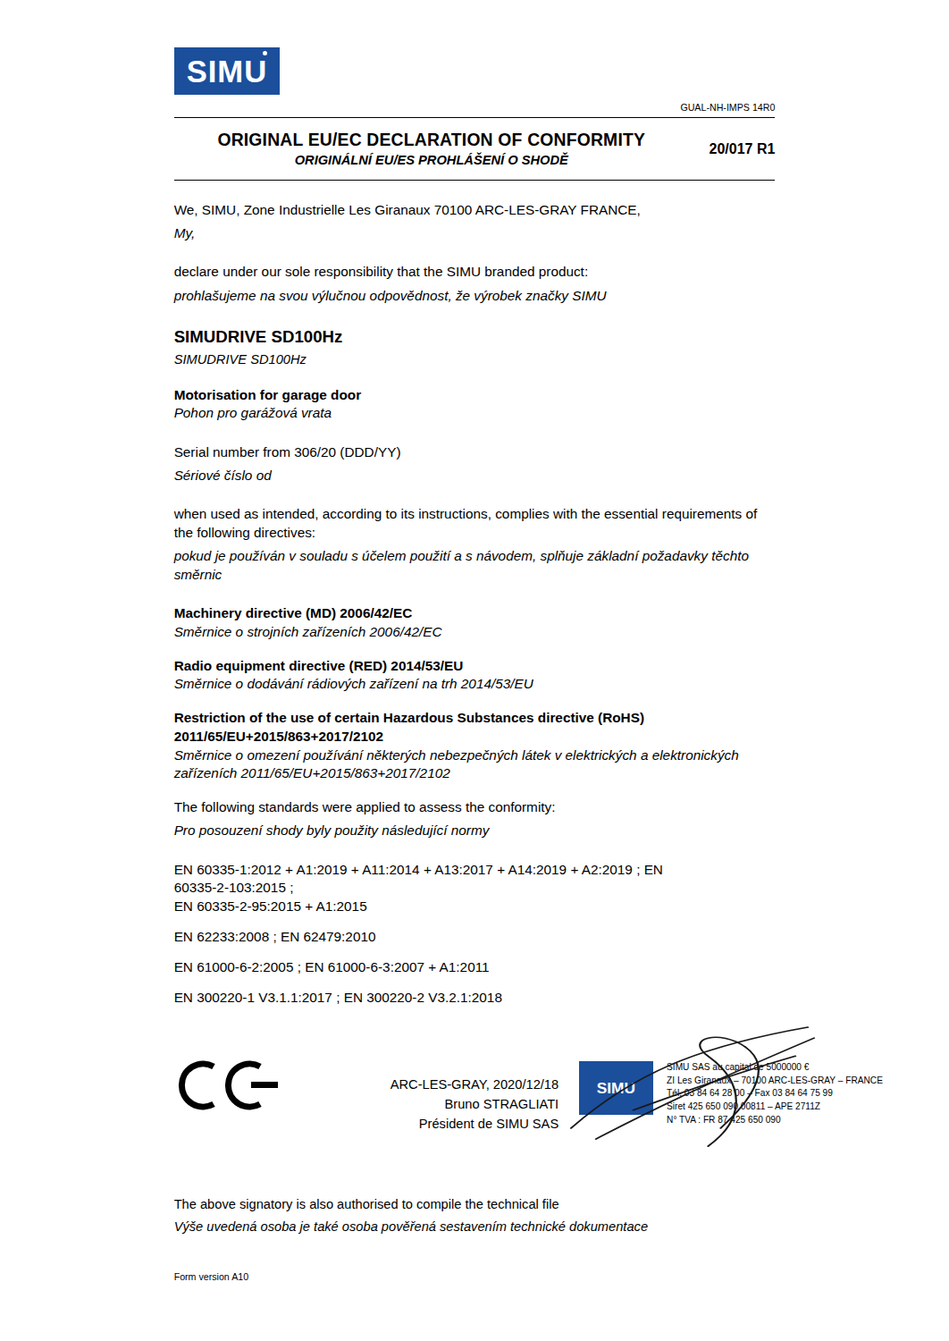SIMU
GUAL-NH-IMPS 14R0
ORIGINAL EU/EC DECLARATION OF CONFORMITY
ORIGINÁLNÍ EU/ES PROHLÁŠENÍ O SHODĚ
20/017 R1
We, SIMU, Zone Industrielle Les Giranaux 70100 ARC-LES-GRAY FRANCE,
My,
declare under our sole responsibility that the SIMU branded product:
prohlašujeme na svou výlučnou odpovědnost, že výrobek značky SIMU
SIMUDRIVE SD100Hz
SIMUDRIVE SD100Hz
Motorisation for garage door
Pohon pro garážová vrata
Serial number from 306/20 (DDD/YY)
Sériové číslo od
when used as intended, according to its instructions, complies with the essential requirements of the following directives:
pokud je používán v souladu s účelem použití a s návodem, splňuje základní požadavky těchto směrnic
Machinery directive (MD) 2006/42/EC
Směrnice o strojních zařízeních 2006/42/EC
Radio equipment directive (RED) 2014/53/EU
Směrnice o dodávání rádiových zařízení na trh 2014/53/EU
Restriction of the use of certain Hazardous Substances directive (RoHS) 2011/65/EU+2015/863+2017/2102
Směrnice o omezení používání některých nebezpečných látek v elektrických a elektronických zařízeních 2011/65/EU+2015/863+2017/2102
The following standards were applied to assess the conformity:
Pro posouzení shody byly použity následující normy
EN 60335‑1:2012 + A1:2019 + A11:2014 + A13:2017 + A14:2019 + A2:2019 ; EN 60335‑2‑103:2015 ;
EN 60335‑2‑95:2015 + A1:2015
EN 62233:2008 ; EN 62479:2010
EN 61000‑6‑2:2005 ; EN 61000‑6‑3:2007 + A1:2011
EN 300220‑1 V3.1.1:2017 ; EN 300220‑2 V3.2.1:2018
ARC-LES-GRAY, 2020/12/18
Bruno STRAGLIATI
Président de SIMU SAS
SIMU
SIMU SAS au capital de 5000000 €
ZI Les Giranaux – 70100 ARC-LES-GRAY – FRANCE
Tél. 03 84 64 28 00 – Fax 03 84 64 75 99
Siret 425 650 090 00811 – APE 2711Z
N° TVA : FR 87 425 650 090
The above signatory is also authorised to compile the technical file
Výše uvedená osoba je také osoba pověřená sestavením technické dokumentace
Form version A10